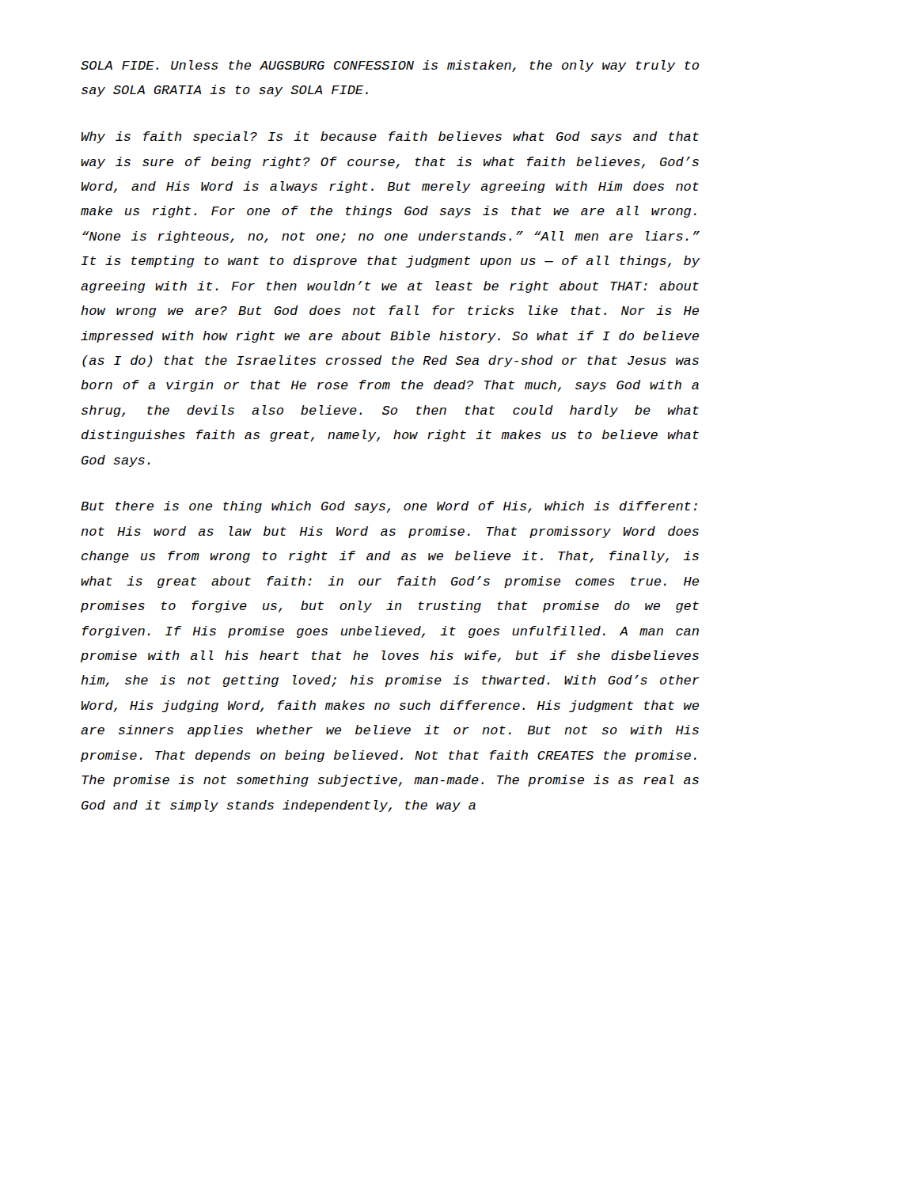SOLA FIDE. Unless the AUGSBURG CONFESSION is mistaken, the only way truly to say SOLA GRATIA is to say SOLA FIDE.
Why is faith special? Is it because faith believes what God says and that way is sure of being right? Of course, that is what faith believes, God’s Word, and His Word is always right. But merely agreeing with Him does not make us right. For one of the things God says is that we are all wrong. “None is righteous, no, not one; no one understands.” “All men are liars.” It is tempting to want to disprove that judgment upon us — of all things, by agreeing with it. For then wouldn’t we at least be right about THAT: about how wrong we are? But God does not fall for tricks like that. Nor is He impressed with how right we are about Bible history. So what if I do believe (as I do) that the Israelites crossed the Red Sea dry-shod or that Jesus was born of a virgin or that He rose from the dead? That much, says God with a shrug, the devils also believe. So then that could hardly be what distinguishes faith as great, namely, how right it makes us to believe what God says.
But there is one thing which God says, one Word of His, which is different: not His word as law but His Word as promise. That promissory Word does change us from wrong to right if and as we believe it. That, finally, is what is great about faith: in our faith God’s promise comes true. He promises to forgive us, but only in trusting that promise do we get forgiven. If His promise goes unbelieved, it goes unfulfilled. A man can promise with all his heart that he loves his wife, but if she disbelieves him, she is not getting loved; his promise is thwarted. With God’s other Word, His judging Word, faith makes no such difference. His judgment that we are sinners applies whether we believe it or not. But not so with His promise. That depends on being believed. Not that faith CREATES the promise. The promise is not something subjective, man-made. The promise is as real as God and it simply stands independently, the way a